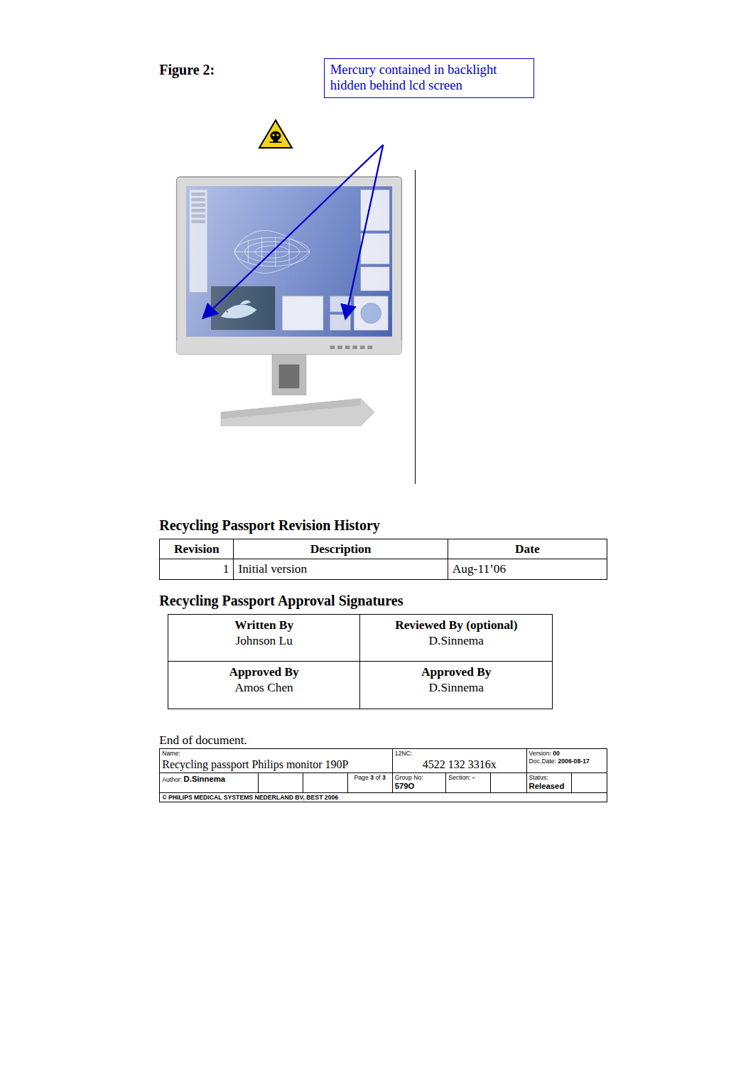Figure 2:
Mercury contained in backlight hidden behind lcd screen
Recycling Passport Revision History
| Revision | Description | Date |
| --- | --- | --- |
| 1 | Initial version | Aug-11’06 |
Recycling Passport Approval Signatures
| Written By Johnson Lu | Reviewed By (optional) D.Sinnema |
| Approved By Amos Chen | Approved By D.Sinnema |
End of document.
| Name: Recycling passport Philips monitor 190P | 12NC: 4522 132 3316x | Version: 00 Doc.Date: 2006-08-17 |
| Author: D.Sinnema | | | Page 3 of 3 | Group No: 579O | Section: - | | Status: Released | |
© PHILIPS MEDICAL SYSTEMS NEDERLAND BV, BEST 2006